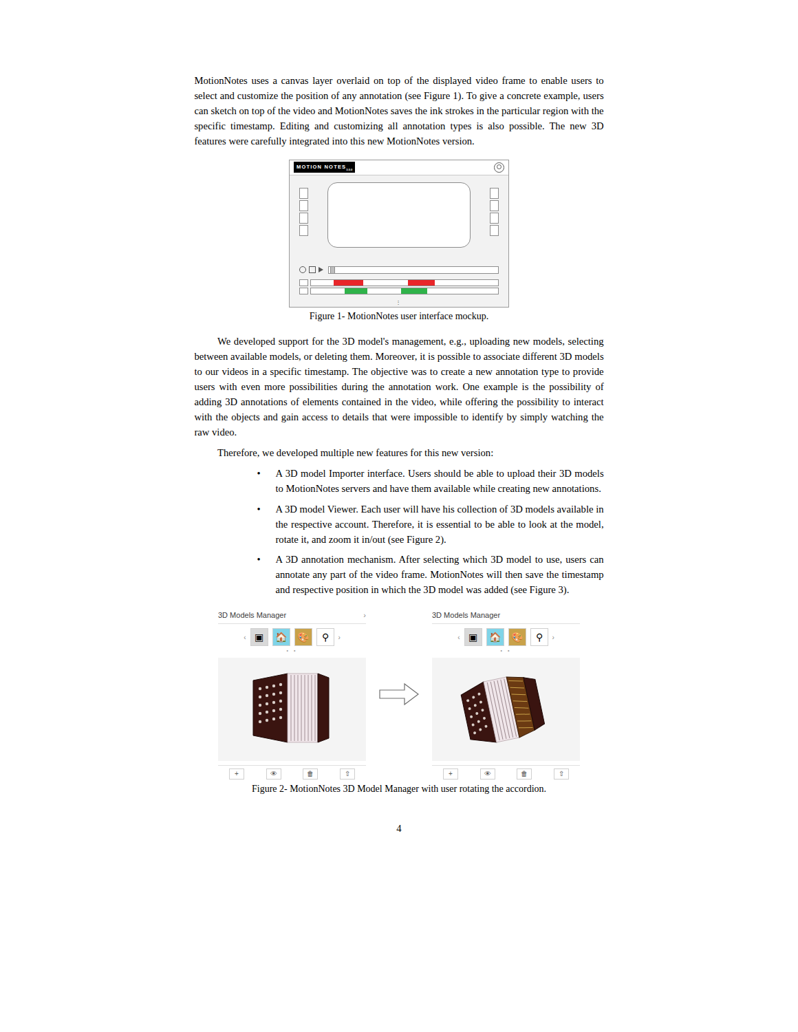MotionNotes uses a canvas layer overlaid on top of the displayed video frame to enable users to select and customize the position of any annotation (see Figure 1). To give a concrete example, users can sketch on top of the video and MotionNotes saves the ink strokes in the particular region with the specific timestamp. Editing and customizing all annotation types is also possible. The new 3D features were carefully integrated into this new MotionNotes version.
MOTION NOTES3.0.0
⋮
Figure 1- MotionNotes user interface mockup.
We developed support for the 3D model's management, e.g., uploading new models, selecting between available models, or deleting them. Moreover, it is possible to associate different 3D models to our videos in a specific timestamp. The objective was to create a new annotation type to provide users with even more possibilities during the annotation work. One example is the possibility of adding 3D annotations of elements contained in the video, while offering the possibility to interact with the objects and gain access to details that were impossible to identify by simply watching the raw video.
Therefore, we developed multiple new features for this new version:
A 3D model Importer interface. Users should be able to upload their 3D models to MotionNotes servers and have them available while creating new annotations.
A 3D model Viewer. Each user will have his collection of 3D models available in the respective account. Therefore, it is essential to be able to look at the model, rotate it, and zoom it in/out (see Figure 2).
A 3D annotation mechanism. After selecting which 3D model to use, users can annotate any part of the video frame. MotionNotes will then save the timestamp and respective position in which the 3D model was added (see Figure 3).
3D Models Manager›
‹
▣
🏠
🎨
⚲
›
• •
+
👁
🗑
⇧
3D Models Manager
‹
▣
🏠
🎨
⚲
›
• •
+
👁
🗑
⇧
Figure 2- MotionNotes 3D Model Manager with user rotating the accordion.
4